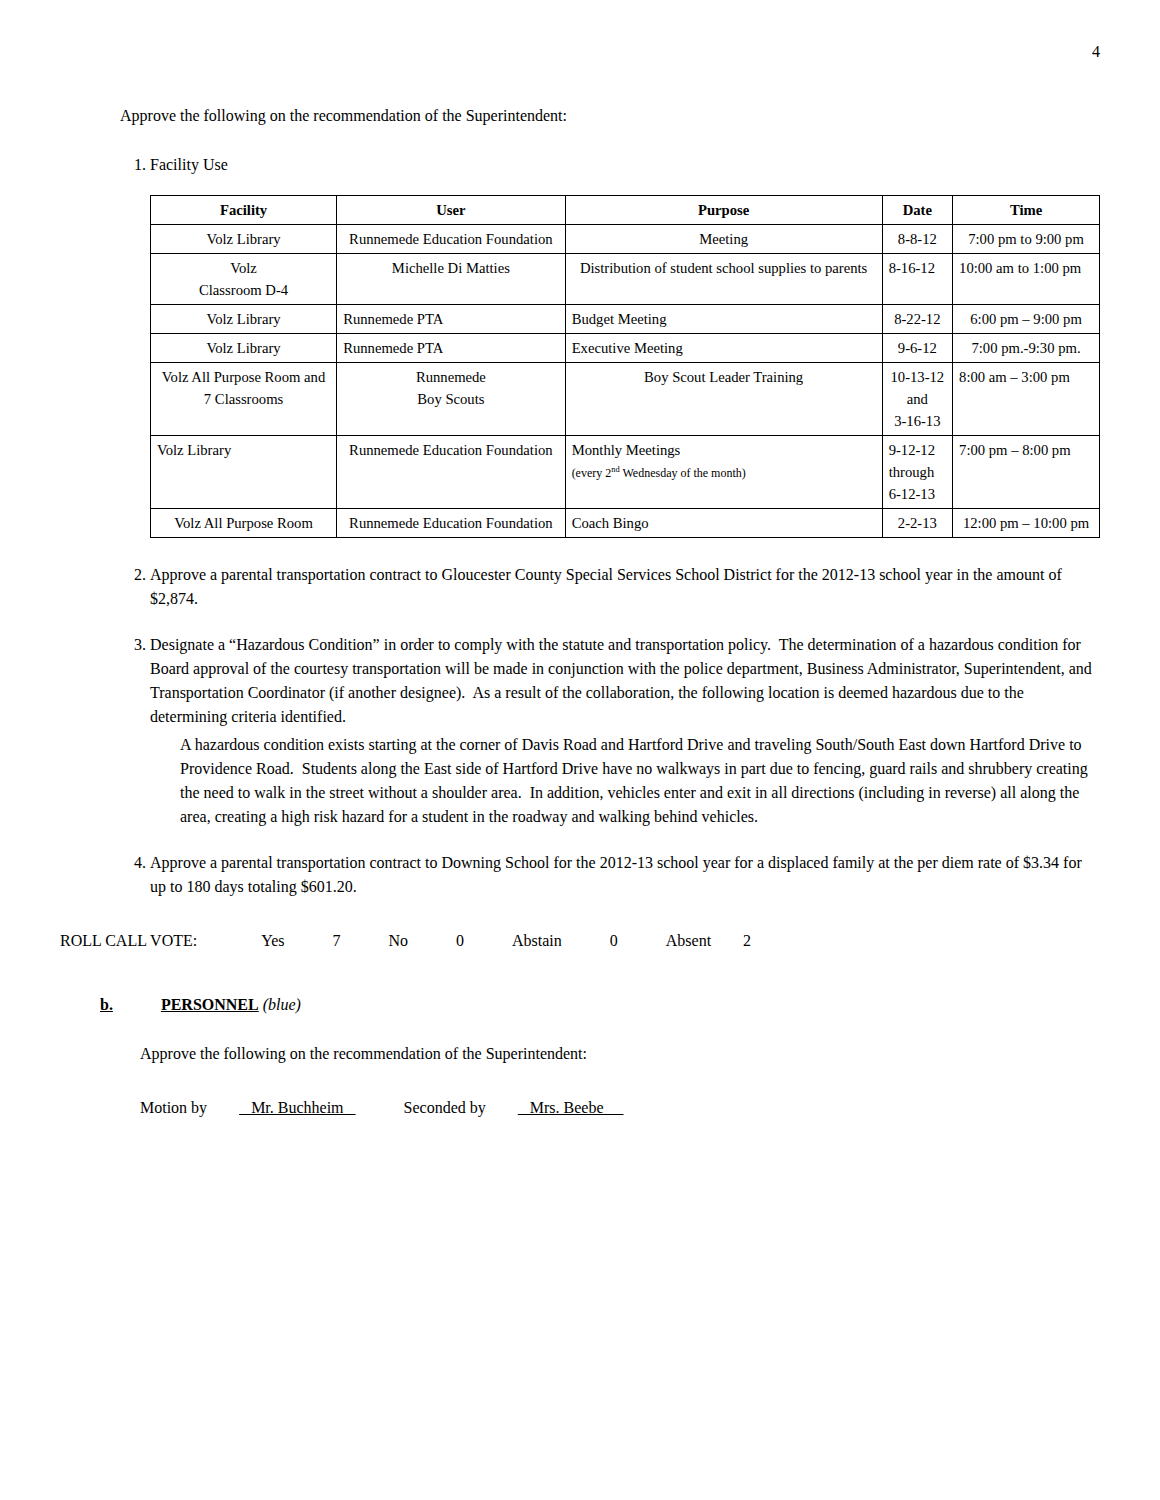4
Approve the following on the recommendation of the Superintendent:
Facility Use
| Facility | User | Purpose | Date | Time |
| --- | --- | --- | --- | --- |
| Volz Library | Runnemede Education Foundation | Meeting | 8-8-12 | 7:00 pm to 9:00 pm |
| Volz Classroom D-4 | Michelle Di Matties | Distribution of student school supplies to parents | 8-16-12 | 10:00 am to 1:00 pm |
| Volz Library | Runnemede PTA | Budget Meeting | 8-22-12 | 6:00 pm – 9:00 pm |
| Volz Library | Runnemede PTA | Executive Meeting | 9-6-12 | 7:00 pm.-9:30 pm. |
| Volz All Purpose Room and 7 Classrooms | Runnemede Boy Scouts | Boy Scout Leader Training | 10-13-12 and 3-16-13 | 8:00 am – 3:00 pm |
| Volz Library | Runnemede Education Foundation | Monthly Meetings (every 2 nd Wednesday of the month) | 9-12-12 through 6-12-13 | 7:00 pm – 8:00 pm |
| Volz All Purpose Room | Runnemede Education Foundation | Coach Bingo | 2-2-13 | 12:00 pm – 10:00 pm |
Approve a parental transportation contract to Gloucester County Special Services School District for the 2012-13 school year in the amount of $2,874.
Designate a “Hazardous Condition” in order to comply with the statute and transportation policy. The determination of a hazardous condition for Board approval of the courtesy transportation will be made in conjunction with the police department, Business Administrator, Superintendent, and Transportation Coordinator (if another designee). As a result of the collaboration, the following location is deemed hazardous due to the determining criteria identified.
A hazardous condition exists starting at the corner of Davis Road and Hartford Drive and traveling South/South East down Hartford Drive to Providence Road. Students along the East side of Hartford Drive have no walkways in part due to fencing, guard rails and shrubbery creating the need to walk in the street without a shoulder area. In addition, vehicles enter and exit in all directions (including in reverse) all along the area, creating a high risk hazard for a student in the roadway and walking behind vehicles.
Approve a parental transportation contract to Downing School for the 2012-13 school year for a displaced family at the per diem rate of $3.34 for up to 180 days totaling $601.20.
ROLL CALL VOTE:    Yes   7   No   0   Abstain   0   Absent  2
b.   PERSONNEL (blue)
Approve the following on the recommendation of the Superintendent:
Motion by   Mr. Buchheim    Seconded by   Mrs. Beebe